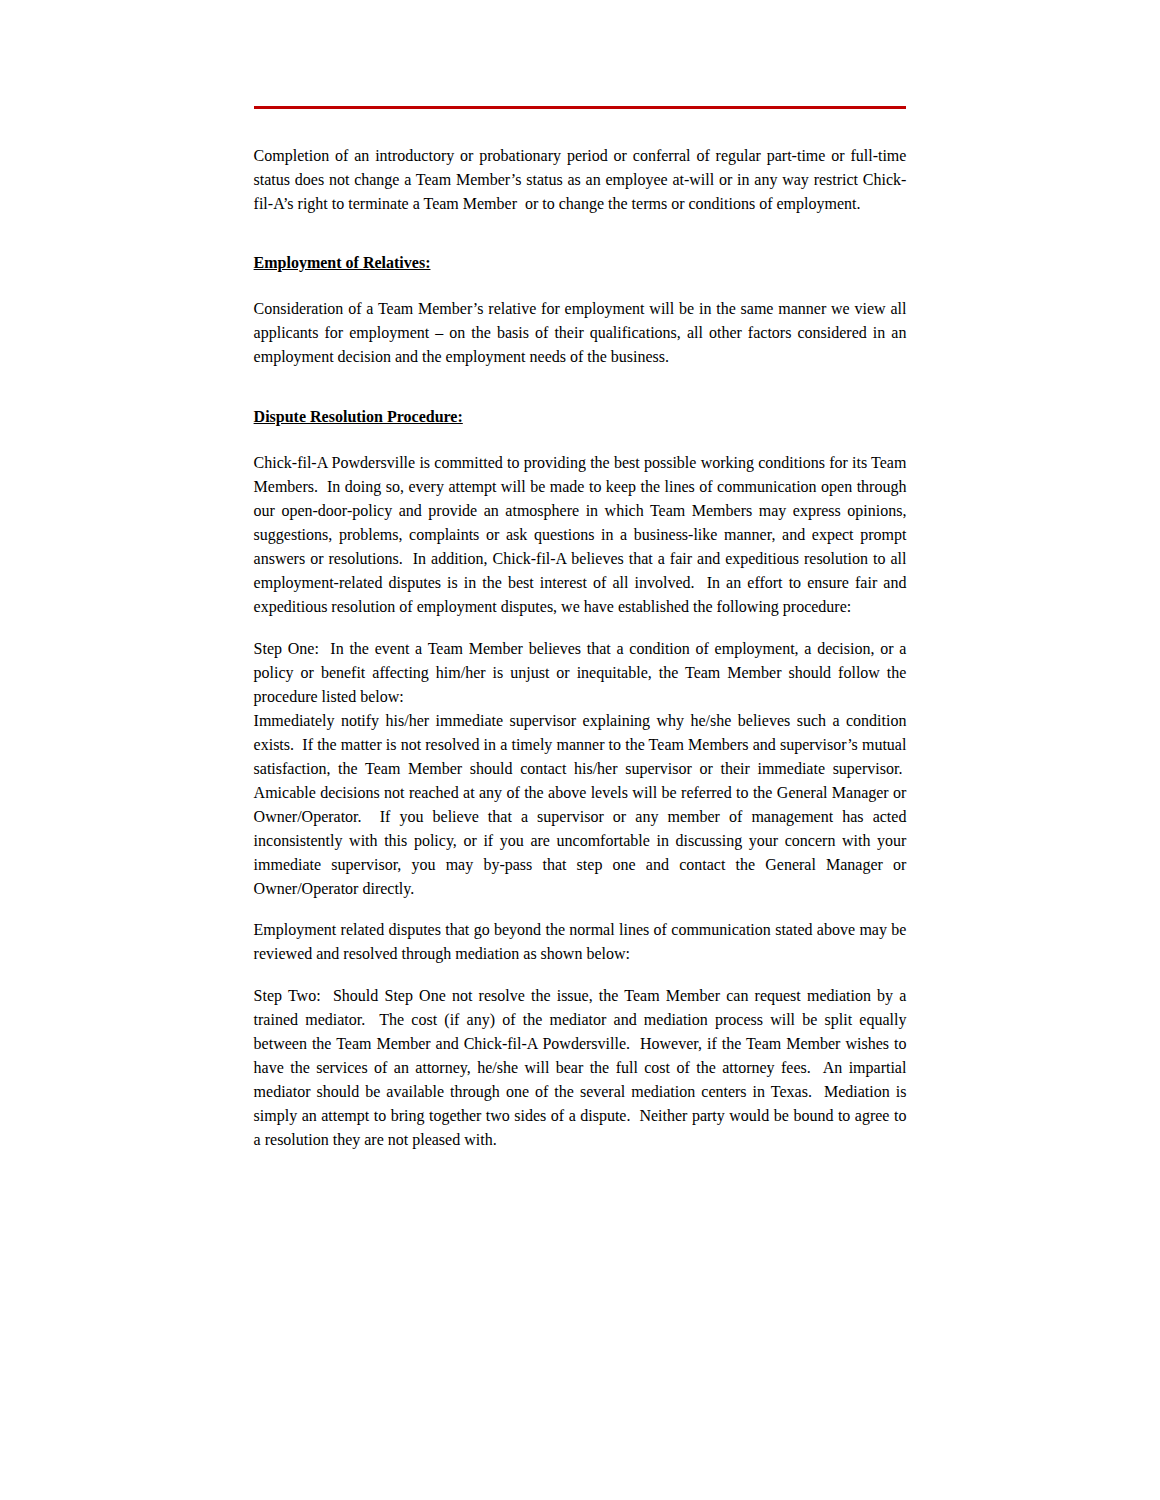Completion of an introductory or probationary period or conferral of regular part-time or full-time status does not change a Team Member’s status as an employee at-will or in any way restrict Chick-fil-A’s right to terminate a Team Member or to change the terms or conditions of employment.
Employment of Relatives:
Consideration of a Team Member’s relative for employment will be in the same manner we view all applicants for employment – on the basis of their qualifications, all other factors considered in an employment decision and the employment needs of the business.
Dispute Resolution Procedure:
Chick-fil-A Powdersville is committed to providing the best possible working conditions for its Team Members. In doing so, every attempt will be made to keep the lines of communication open through our open-door-policy and provide an atmosphere in which Team Members may express opinions, suggestions, problems, complaints or ask questions in a business-like manner, and expect prompt answers or resolutions. In addition, Chick-fil-A believes that a fair and expeditious resolution to all employment-related disputes is in the best interest of all involved. In an effort to ensure fair and expeditious resolution of employment disputes, we have established the following procedure:
Step One: In the event a Team Member believes that a condition of employment, a decision, or a policy or benefit affecting him/her is unjust or inequitable, the Team Member should follow the procedure listed below:
Immediately notify his/her immediate supervisor explaining why he/she believes such a condition exists. If the matter is not resolved in a timely manner to the Team Members and supervisor’s mutual satisfaction, the Team Member should contact his/her supervisor or their immediate supervisor. Amicable decisions not reached at any of the above levels will be referred to the General Manager or Owner/Operator. If you believe that a supervisor or any member of management has acted inconsistently with this policy, or if you are uncomfortable in discussing your concern with your immediate supervisor, you may by-pass that step one and contact the General Manager or Owner/Operator directly.
Employment related disputes that go beyond the normal lines of communication stated above may be reviewed and resolved through mediation as shown below:
Step Two: Should Step One not resolve the issue, the Team Member can request mediation by a trained mediator. The cost (if any) of the mediator and mediation process will be split equally between the Team Member and Chick-fil-A Powdersville. However, if the Team Member wishes to have the services of an attorney, he/she will bear the full cost of the attorney fees. An impartial mediator should be available through one of the several mediation centers in Texas. Mediation is simply an attempt to bring together two sides of a dispute. Neither party would be bound to agree to a resolution they are not pleased with.